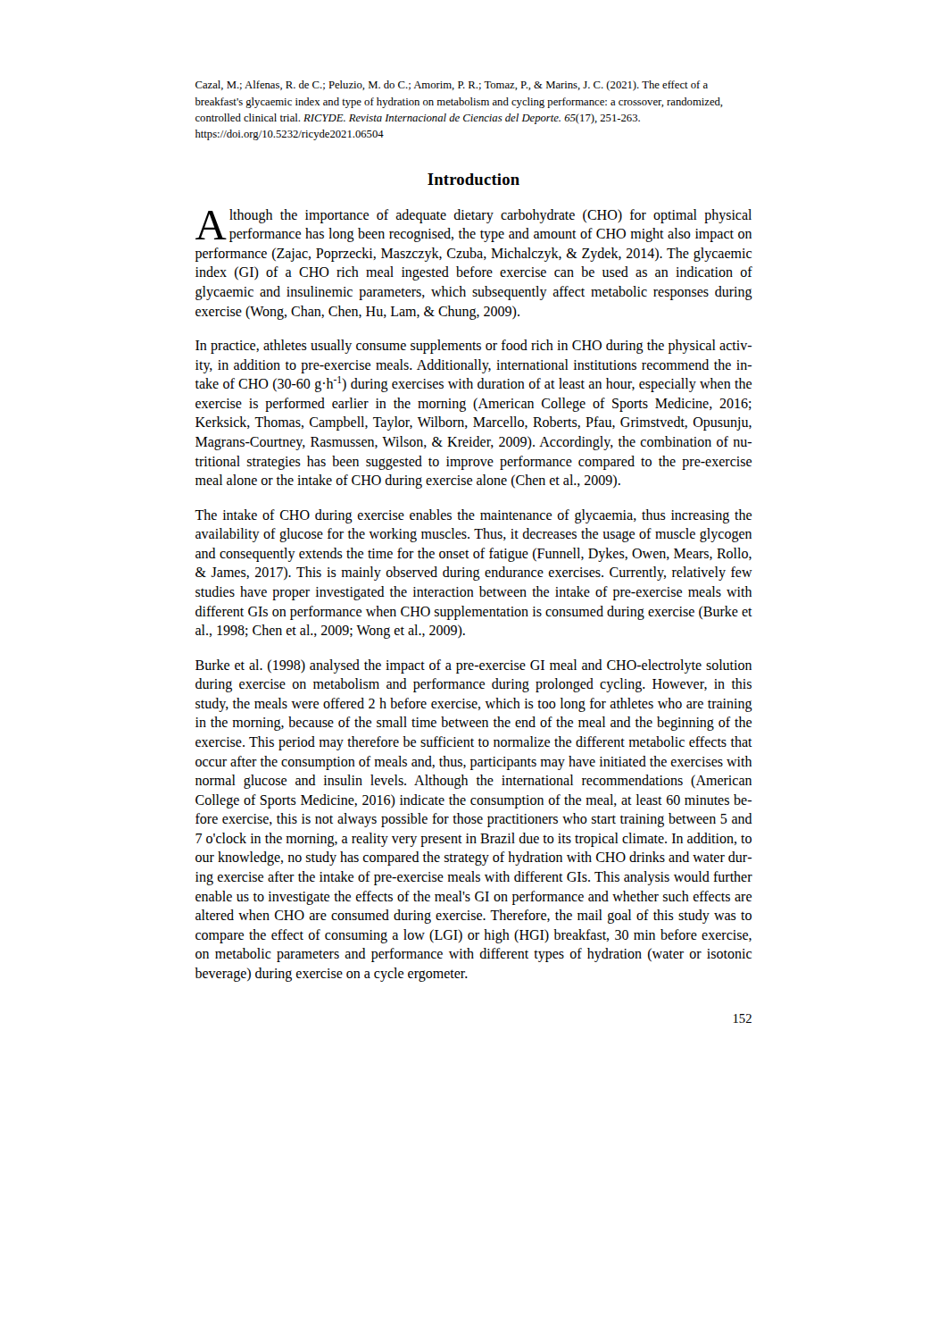Cazal, M.; Alfenas, R. de C.; Peluzio, M. do C.; Amorim, P. R.; Tomaz, P., & Marins, J. C. (2021). The effect of a breakfast's glycaemic index and type of hydration on metabolism and cycling performance: a crossover, randomized, controlled clinical trial. RICYDE. Revista Internacional de Ciencias del Deporte. 65(17), 251-263. https://doi.org/10.5232/ricyde2021.06504
Introduction
Although the importance of adequate dietary carbohydrate (CHO) for optimal physical performance has long been recognised, the type and amount of CHO might also impact on performance (Zajac, Poprzecki, Maszczyk, Czuba, Michalczyk, & Zydek, 2014). The glycaemic index (GI) of a CHO rich meal ingested before exercise can be used as an indication of glycaemic and insulinemic parameters, which subsequently affect metabolic responses during exercise (Wong, Chan, Chen, Hu, Lam, & Chung, 2009).
In practice, athletes usually consume supplements or food rich in CHO during the physical activity, in addition to pre-exercise meals. Additionally, international institutions recommend the intake of CHO (30-60 g·h-1) during exercises with duration of at least an hour, especially when the exercise is performed earlier in the morning (American College of Sports Medicine, 2016; Kerksick, Thomas, Campbell, Taylor, Wilborn, Marcello, Roberts, Pfau, Grimstvedt, Opusunju, Magrans-Courtney, Rasmussen, Wilson, & Kreider, 2009). Accordingly, the combination of nutritional strategies has been suggested to improve performance compared to the pre-exercise meal alone or the intake of CHO during exercise alone (Chen et al., 2009).
The intake of CHO during exercise enables the maintenance of glycaemia, thus increasing the availability of glucose for the working muscles. Thus, it decreases the usage of muscle glycogen and consequently extends the time for the onset of fatigue (Funnell, Dykes, Owen, Mears, Rollo, & James, 2017). This is mainly observed during endurance exercises. Currently, relatively few studies have proper investigated the interaction between the intake of pre-exercise meals with different GIs on performance when CHO supplementation is consumed during exercise (Burke et al., 1998; Chen et al., 2009; Wong et al., 2009).
Burke et al. (1998) analysed the impact of a pre-exercise GI meal and CHO-electrolyte solution during exercise on metabolism and performance during prolonged cycling. However, in this study, the meals were offered 2 h before exercise, which is too long for athletes who are training in the morning, because of the small time between the end of the meal and the beginning of the exercise. This period may therefore be sufficient to normalize the different metabolic effects that occur after the consumption of meals and, thus, participants may have initiated the exercises with normal glucose and insulin levels. Although the international recommendations (American College of Sports Medicine, 2016) indicate the consumption of the meal, at least 60 minutes before exercise, this is not always possible for those practitioners who start training between 5 and 7 o'clock in the morning, a reality very present in Brazil due to its tropical climate. In addition, to our knowledge, no study has compared the strategy of hydration with CHO drinks and water during exercise after the intake of pre-exercise meals with different GIs. This analysis would further enable us to investigate the effects of the meal's GI on performance and whether such effects are altered when CHO are consumed during exercise. Therefore, the mail goal of this study was to compare the effect of consuming a low (LGI) or high (HGI) breakfast, 30 min before exercise, on metabolic parameters and performance with different types of hydration (water or isotonic beverage) during exercise on a cycle ergometer.
152